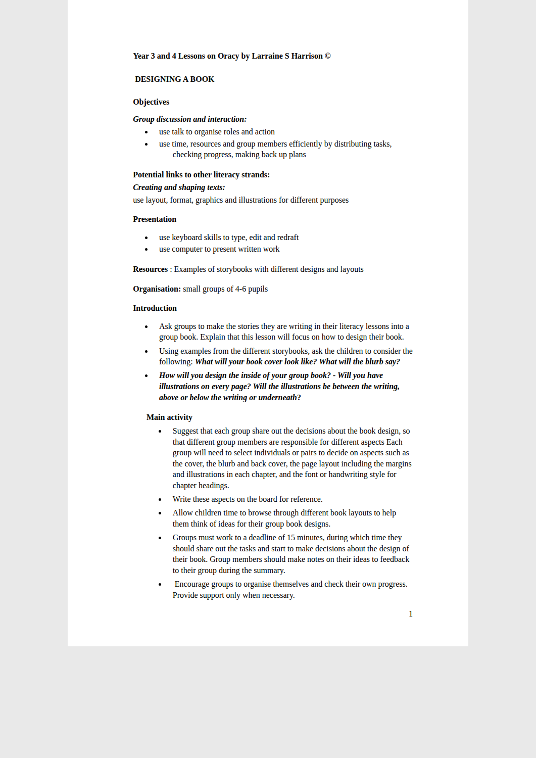Year 3 and 4 Lessons on Oracy by Larraine S Harrison ©
DESIGNING A BOOK
Objectives
Group discussion and interaction:
use talk to organise roles and action
use time, resources and group members efficiently by distributing tasks,
checking progress, making back up plans
Potential links to other literacy strands:
Creating and shaping texts:
use layout, format, graphics and illustrations for different purposes
Presentation
use keyboard skills to type, edit and redraft
use computer to present written work
Resources : Examples of storybooks with different designs and layouts
Organisation: small groups of 4-6 pupils
Introduction
Ask groups to make the stories they are writing in their literacy lessons into a group book. Explain that this lesson will focus on how to design their book.
Using examples from the different storybooks, ask the children to consider the following: What will your book cover look like? What will the blurb say?
How will you design the inside of your group book? - Will you have illustrations on every page? Will the illustrations be between the writing, above or below the writing or underneath?
Main activity
Suggest that each group share out the decisions about the book design, so that different group members are responsible for different aspects Each group will need to select individuals or pairs to decide on aspects such as the cover, the blurb and back cover, the page layout including the margins and illustrations in each chapter, and the font or handwriting style for chapter headings.
Write these aspects on the board for reference.
Allow children time to browse through different book layouts to help them think of ideas for their group book designs.
Groups must work to a deadline of 15 minutes, during which time they should share out the tasks and start to make decisions about the design of their book. Group members should make notes on their ideas to feedback to their group during the summary.
Encourage groups to organise themselves and check their own progress. Provide support only when necessary.
1